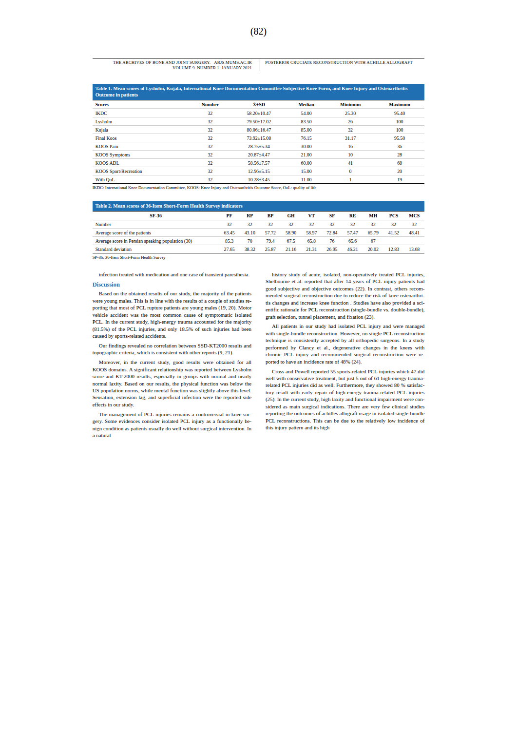(82)
The Archives of Bone and Joint Surgery. ABJS.MUMS.AC.IR
Volume 9. Number 1. January 2021
Posterior Cruciate Reconstruction with Achille Allograft
Table 1. Mean scores of Lysholm, Kujala, International Knee Documentation Committee Subjective Knee Form, and Knee Injury and Osteoarthritis Outcome in patients
| Scores | Number | X̄±SD | Median | Minimum | Maximum |
| --- | --- | --- | --- | --- | --- |
| IKDC | 32 | 58.20±10.47 | 54.00 | 25.30 | 95.40 |
| Lysholm | 32 | 79.50±17.02 | 83.50 | 26 | 100 |
| Kujala | 32 | 80.06±16.47 | 85.00 | 32 | 100 |
| Final Koos | 32 | 73.92±15.08 | 76.15 | 31.17 | 95.50 |
| KOOS Pain | 32 | 28.75±5.34 | 30.00 | 16 | 36 |
| KOOS Symptoms | 32 | 20.87±4.47 | 21.00 | 10 | 28 |
| KOOS ADL | 32 | 58.56±7.57 | 60.00 | 41 | 68 |
| KOOS Sport/Recreation | 32 | 12.96±5.15 | 15.00 | 0 | 20 |
| With QoL | 32 | 10.28±3.45 | 11.00 | 1 | 19 |
IKDC: International Knee Documentation Committee, KOOS: Knee Injury and Osteoarthritis Outcome Score, OoL: quality of life
Table 2. Mean scores of 36-Item Short-Form Health Survey indicators
| SF-36 | PF | RP | BP | GH | VT | SF | RE | MH | PCS | MCS |
| --- | --- | --- | --- | --- | --- | --- | --- | --- | --- | --- |
| Number | 32 | 32 | 32 | 32 | 32 | 32 | 32 | 32 | 32 | 32 |
| Average score of the patients | 63.45 | 43.10 | 57.72 | 58.90 | 58.97 | 72.84 | 57.47 | 65.79 | 41.52 | 48.41 |
| Average score in Persian speaking population (30) | 85.3 | 70 | 79.4 | 67.5 | 65.8 | 76 | 65.6 | 67 | | |
| Standard deviation | 27.65 | 38.32 | 25.87 | 21.16 | 21.31 | 26.95 | 46.21 | 20.02 | 12.83 | 13.68 |
SP-36: 36-Item Short-Form Health Survey
infection treated with medication and one case of transient paresthesia.
Discussion
Based on the obtained results of our study, the majority of the patients were young males. This is in line with the results of a couple of studies reporting that most of PCL rupture patients are young males (19, 20). Motor vehicle accident was the most common cause of symptomatic isolated PCL. In the current study, high-energy trauma accounted for the majority (81.5%) of the PCL injuries, and only 18.5% of such injuries had been caused by sports-related accidents.
Our findings revealed no correlation between SSD-KT2000 results and topographic criteria, which is consistent with other reports (9, 21).
Moreover, in the current study, good results were obtained for all KOOS domains. A significant relationship was reported between Lysholm score and KT-2000 results, especially in groups with normal and nearly normal laxity. Based on our results, the physical function was below the US population norms, while mental function was slightly above this level. Sensation, extension lag, and superficial infection were the reported side effects in our study.
The management of PCL injuries remains a controversial in knee surgery. Some evidences consider isolated PCL injury as a functionally benign condition as patients usually do well without surgical intervention. In a natural
history study of acute, isolated, non-operatively treated PCL injuries, Shelbourne et al. reported that after 14 years of PCL injury patients had good subjective and objective outcomes (22). In contrast, others recommended surgical reconstruction due to reduce the risk of knee osteoarthritis changes and increase knee function . Studies have also provided a scientific rationale for PCL reconstruction (single-bundle vs. double-bundle), graft selection, tunnel placement, and fixation (23).
All patients in our study had isolated PCL injury and were managed with single-bundle reconstruction. However, no single PCL reconstruction technique is consistently accepted by all orthopedic surgeons. In a study performed by Clancy et al., degenerative changes in the knees with chronic PCL injury and recommended surgical reconstruction were reported to have an incidence rate of 48% (24).
Cross and Powell reported 55 sports-related PCL injuries which 47 did well with conservative treatment, but just 5 out of 61 high-energy trauma-related PCL injuries did as well. Furthermore, they showed 80 % satisfactory result with early repair of high-energy trauma-related PCL injuries (25). In the current study, high laxity and functional impairment were considered as main surgical indications. There are very few clinical studies reporting the outcomes of achilles allograft usage in isolated single-bundle PCL reconstructions. This can be due to the relatively low incidence of this injury pattern and its high